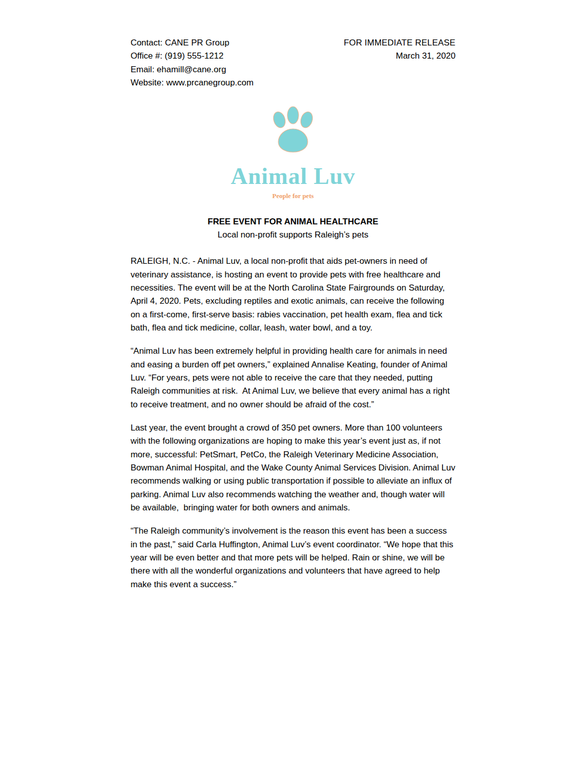| Contact: CANE PR Group Office #: (919) 555-1212 Email: ehamill@cane.org Website: www.prcanegroup.com | FOR IMMEDIATE RELEASE March 31, 2020 |
Animal Luv
People for pets
FREE EVENT FOR ANIMAL HEALTHCARE
Local non-profit supports Raleigh’s pets
RALEIGH, N.C. - Animal Luv, a local non-profit that aids pet-owners in need of veterinary assistance, is hosting an event to provide pets with free healthcare and necessities. The event will be at the North Carolina State Fairgrounds on Saturday, April 4, 2020. Pets, excluding reptiles and exotic animals, can receive the following on a first-come, first-serve basis: rabies vaccination, pet health exam, flea and tick bath, flea and tick medicine, collar, leash, water bowl, and a toy.
“Animal Luv has been extremely helpful in providing health care for animals in need and easing a burden off pet owners,” explained Annalise Keating, founder of Animal Luv. “For years, pets were not able to receive the care that they needed, putting Raleigh communities at risk. At Animal Luv, we believe that every animal has a right to receive treatment, and no owner should be afraid of the cost.”
Last year, the event brought a crowd of 350 pet owners. More than 100 volunteers with the following organizations are hoping to make this year’s event just as, if not more, successful: PetSmart, PetCo, the Raleigh Veterinary Medicine Association, Bowman Animal Hospital, and the Wake County Animal Services Division. Animal Luv recommends walking or using public transportation if possible to alleviate an influx of parking. Animal Luv also recommends watching the weather and, though water will be available, bringing water for both owners and animals.
“The Raleigh community’s involvement is the reason this event has been a success in the past,” said Carla Huffington, Animal Luv’s event coordinator. “We hope that this year will be even better and that more pets will be helped. Rain or shine, we will be there with all the wonderful organizations and volunteers that have agreed to help make this event a success.”